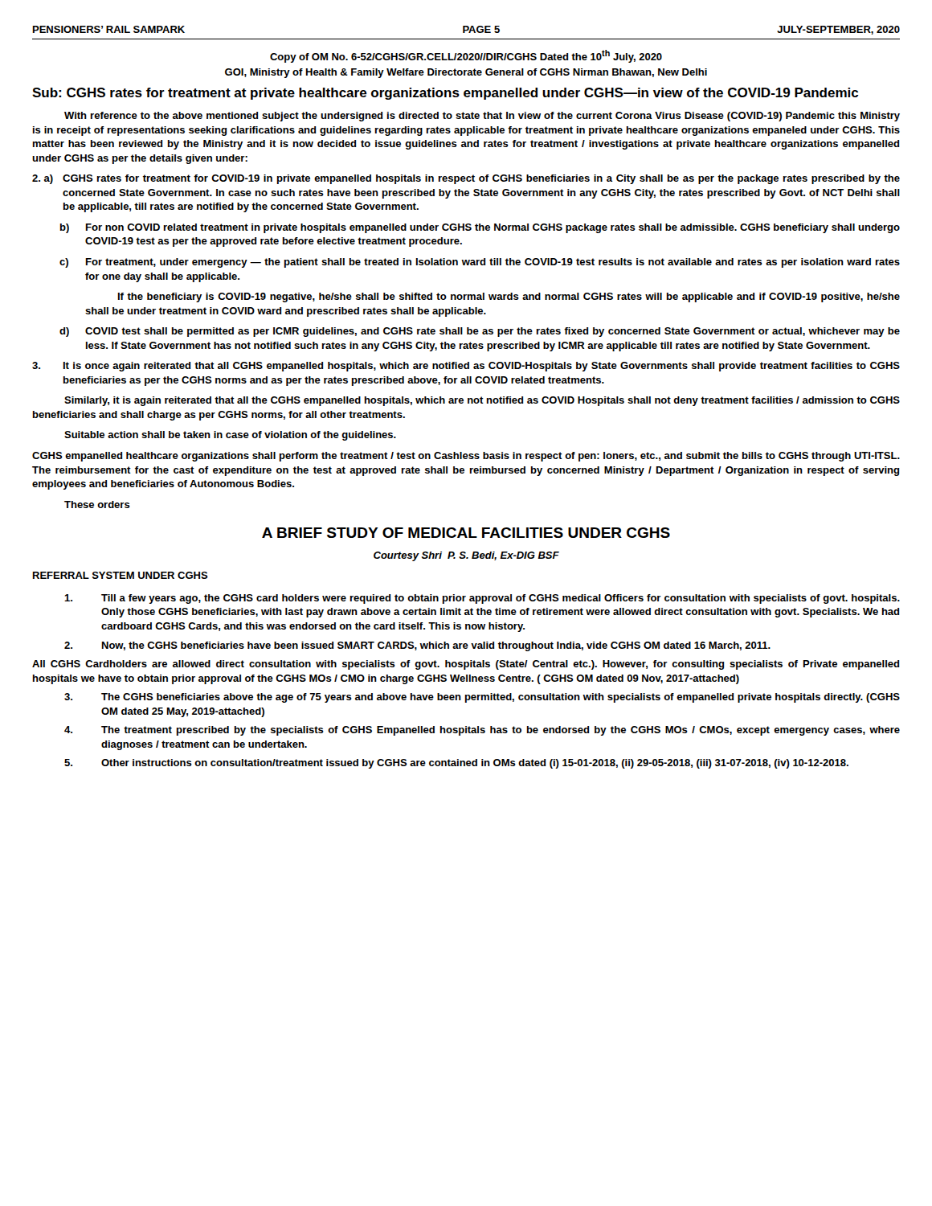PENSIONERS’ RAIL SAMPARK
PAGE 5
JULY-SEPTEMBER, 2020
Copy of OM No. 6-52/CGHS/GR.CELL/2020//DIR/CGHS Dated the 10th July, 2020
GOI, Ministry of Health & Family Welfare Directorate General of CGHS Nirman Bhawan, New Delhi
Sub: CGHS rates for treatment at private healthcare organizations empanelled under CGHS—in view of the COVID-19 Pandemic
With reference to the above mentioned subject the undersigned is directed to state that In view of the current Corona Virus Disease (COVID-19) Pandemic this Ministry is in receipt of representations seeking clarifications and guidelines regarding rates applicable for treatment in private healthcare organizations empaneled under CGHS. This matter has been reviewed by the Ministry and it is now decided to issue guidelines and rates for treatment / investigations at private healthcare organizations empanelled under CGHS as per the details given under:
2. a)
CGHS rates for treatment for COVID-19 in private empanelled hospitals in respect of CGHS beneficiaries in a City shall be as per the package rates prescribed by the concerned State Government. In case no such rates have been prescribed by the State Government in any CGHS City, the rates prescribed by Govt. of NCT Delhi shall be applicable, till rates are notified by the concerned State Government.
b)
For non COVID related treatment in private hospitals empanelled under CGHS the Normal CGHS package rates shall be admissible. CGHS beneficiary shall undergo COVID-19 test as per the approved rate before elective treatment procedure.
c)
For treatment, under emergency — the patient shall be treated in Isolation ward till the COVID-19 test results is not available and rates as per isolation ward rates for one day shall be applicable.
If the beneficiary is COVID-19 negative, he/she shall be shifted to normal wards and normal CGHS rates will be applicable and if COVID-19 positive, he/she shall be under treatment in COVID ward and prescribed rates shall be applicable.
d)
COVID test shall be permitted as per ICMR guidelines, and CGHS rate shall be as per the rates fixed by concerned State Government or actual, whichever may be less. If State Government has not notified such rates in any CGHS City, the rates prescribed by ICMR are applicable till rates are notified by State Government.
3.
It is once again reiterated that all CGHS empanelled hospitals, which are notified as COVID-Hospitals by State Governments shall provide treatment facilities to CGHS beneficiaries as per the CGHS norms and as per the rates prescribed above, for all COVID related treatments.
Similarly, it is again reiterated that all the CGHS empanelled hospitals, which are not notified as COVID Hospitals shall not deny treatment facilities / admission to CGHS beneficiaries and shall charge as per CGHS norms, for all other treatments.
Suitable action shall be taken in case of violation of the guidelines.
CGHS empanelled healthcare organizations shall perform the treatment / test on Cashless basis in respect of pen: loners, etc., and submit the bills to CGHS through UTI-ITSL. The reimbursement for the cast of expenditure on the test at approved rate shall be reimbursed by concerned Ministry / Department / Organization in respect of serving employees and beneficiaries of Autonomous Bodies.
These orders
A BRIEF STUDY OF MEDICAL FACILITIES UNDER CGHS
Courtesy Shri P. S. Bedi, Ex-DIG BSF
REFERRAL SYSTEM UNDER CGHS
1.
Till a few years ago, the CGHS card holders were required to obtain prior approval of CGHS medical Officers for consultation with specialists of govt. hospitals. Only those CGHS beneficiaries, with last pay drawn above a certain limit at the time of retirement were allowed direct consultation with govt. Specialists. We had cardboard CGHS Cards, and this was endorsed on the card itself. This is now history.
2.
Now, the CGHS beneficiaries have been issued SMART CARDS, which are valid throughout India, vide CGHS OM dated 16 March, 2011.
All CGHS Cardholders are allowed direct consultation with specialists of govt. hospitals (State/ Central etc.). However, for consulting specialists of Private empanelled hospitals we have to obtain prior approval of the CGHS MOs / CMO in charge CGHS Wellness Centre. ( CGHS OM dated 09 Nov, 2017-attached)
3.
The CGHS beneficiaries above the age of 75 years and above have been permitted, consultation with specialists of empanelled private hospitals directly. (CGHS OM dated 25 May, 2019-attached)
4.
The treatment prescribed by the specialists of CGHS Empanelled hospitals has to be endorsed by the CGHS MOs / CMOs, except emergency cases, where diagnoses / treatment can be undertaken.
5.
Other instructions on consultation/treatment issued by CGHS are contained in OMs dated (i) 15-01-2018, (ii) 29-05-2018, (iii) 31-07-2018, (iv) 10-12-2018.